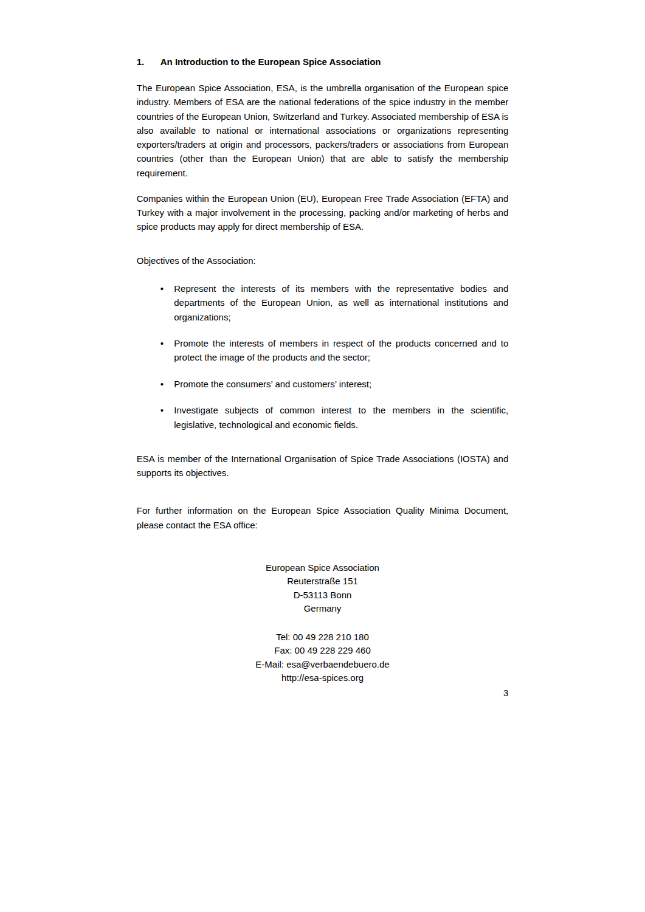1. An Introduction to the European Spice Association
The European Spice Association, ESA, is the umbrella organisation of the European spice industry. Members of ESA are the national federations of the spice industry in the member countries of the European Union, Switzerland and Turkey. Associated membership of ESA is also available to national or international associations or organizations representing exporters/traders at origin and processors, packers/traders or associations from European countries (other than the European Union) that are able to satisfy the membership requirement.
Companies within the European Union (EU), European Free Trade Association (EFTA) and Turkey with a major involvement in the processing, packing and/or marketing of herbs and spice products may apply for direct membership of ESA.
Objectives of the Association:
Represent the interests of its members with the representative bodies and departments of the European Union, as well as international institutions and organizations;
Promote the interests of members in respect of the products concerned and to protect the image of the products and the sector;
Promote the consumers’ and customers’ interest;
Investigate subjects of common interest to the members in the scientific, legislative, technological and economic fields.
ESA is member of the International Organisation of Spice Trade Associations (IOSTA) and supports its objectives.
For further information on the European Spice Association Quality Minima Document, please contact the ESA office:
European Spice Association
Reuterstraße 151
D-53113 Bonn
Germany
Tel: 00 49 228 210 180
Fax: 00 49 228 229 460
E-Mail: esa@verbaendebuero.de
http://esa-spices.org
3